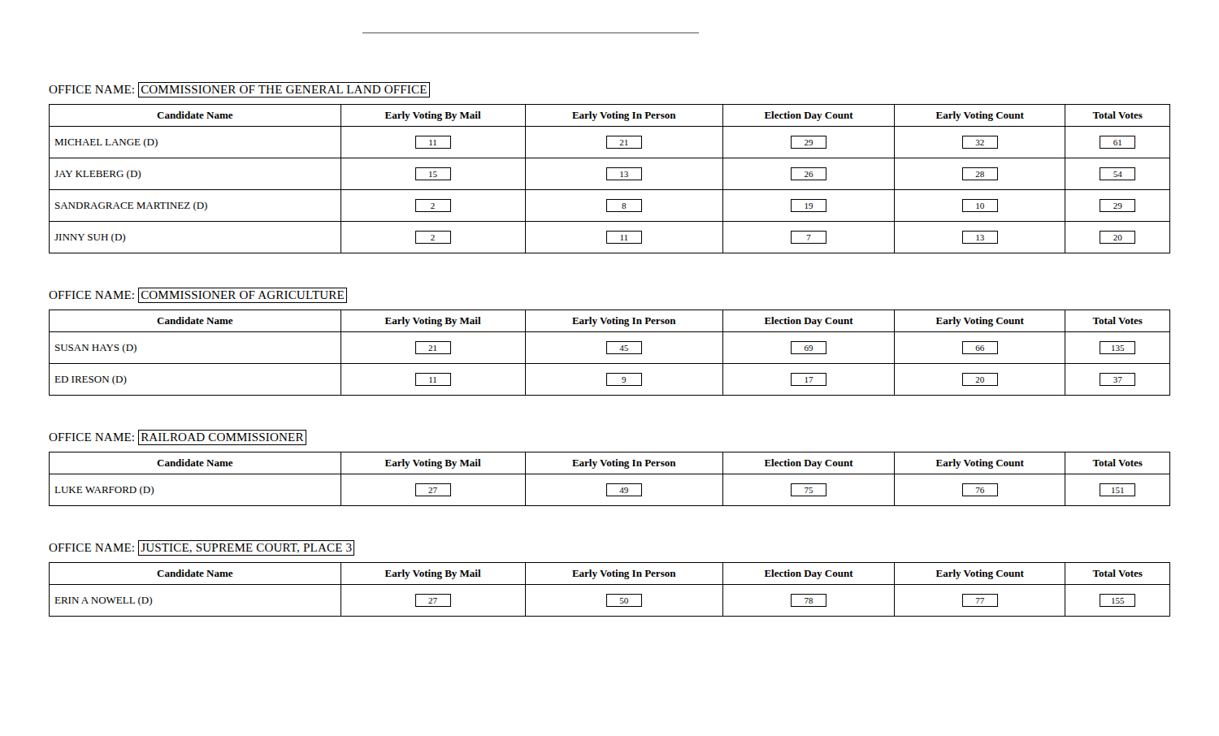OFFICE NAME: COMMISSIONER OF THE GENERAL LAND OFFICE
| Candidate Name | Early Voting By Mail | Early Voting In Person | Election Day Count | Early Voting Count | Total Votes |
| --- | --- | --- | --- | --- | --- |
| MICHAEL LANGE (D) | 11 | 21 | 29 | 32 | 61 |
| JAY KLEBERG (D) | 15 | 13 | 26 | 28 | 54 |
| SANDRAGRACE MARTINEZ (D) | 2 | 8 | 19 | 10 | 29 |
| JINNY SUH (D) | 2 | 11 | 7 | 13 | 20 |
OFFICE NAME: COMMISSIONER OF AGRICULTURE
| Candidate Name | Early Voting By Mail | Early Voting In Person | Election Day Count | Early Voting Count | Total Votes |
| --- | --- | --- | --- | --- | --- |
| SUSAN HAYS (D) | 21 | 45 | 69 | 66 | 135 |
| ED IRESON (D) | 11 | 9 | 17 | 20 | 37 |
OFFICE NAME: RAILROAD COMMISSIONER
| Candidate Name | Early Voting By Mail | Early Voting In Person | Election Day Count | Early Voting Count | Total Votes |
| --- | --- | --- | --- | --- | --- |
| LUKE WARFORD (D) | 27 | 49 | 75 | 76 | 151 |
OFFICE NAME: JUSTICE, SUPREME COURT, PLACE 3
| Candidate Name | Early Voting By Mail | Early Voting In Person | Election Day Count | Early Voting Count | Total Votes |
| --- | --- | --- | --- | --- | --- |
| ERIN A NOWELL (D) | 27 | 50 | 78 | 77 | 155 |